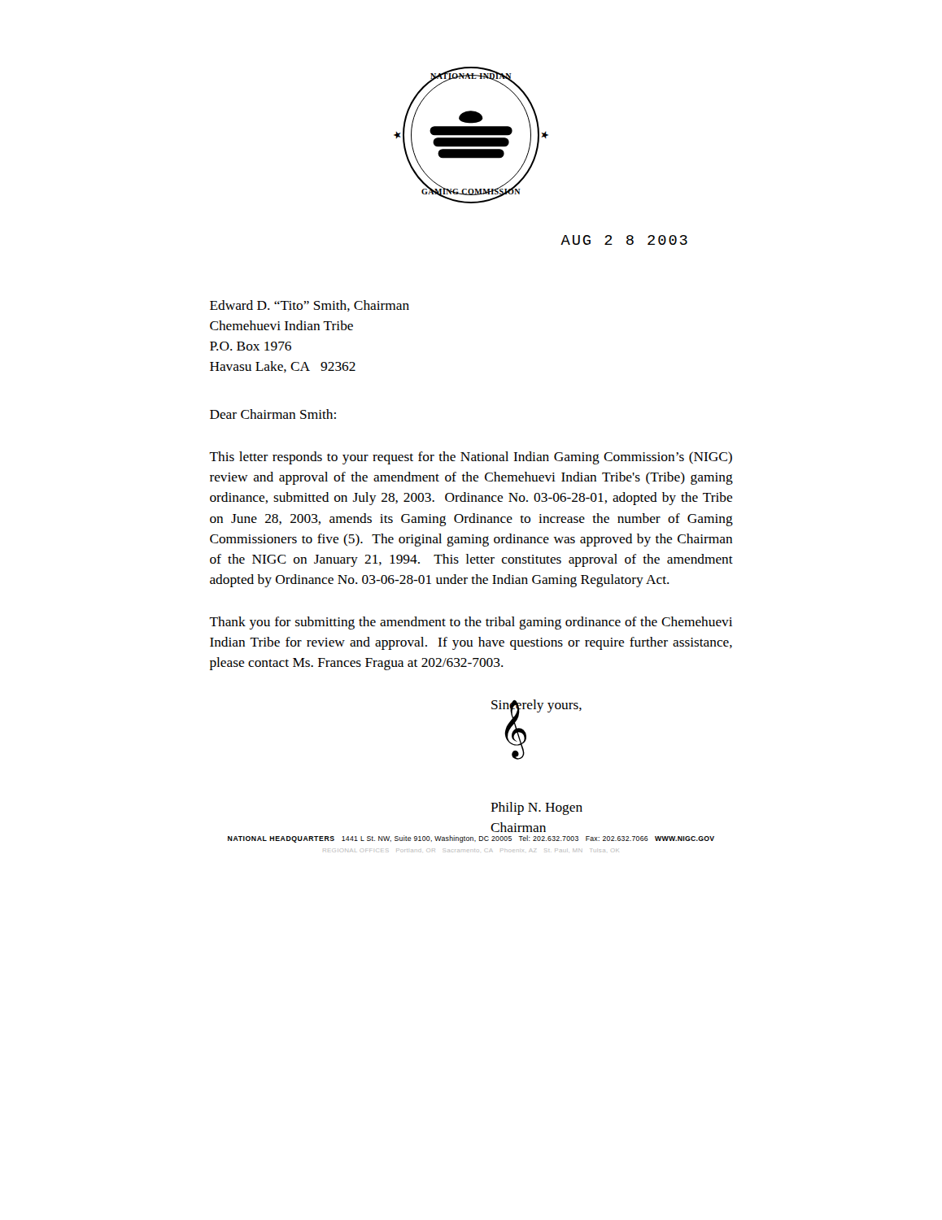NATIONAL INDIAN GAMING COMMISSION ★ ★
AUG 2 8 2003
Edward D. “Tito” Smith, Chairman
Chemehuevi Indian Tribe
P.O. Box 1976
Havasu Lake, CA 92362
Dear Chairman Smith:
This letter responds to your request for the National Indian Gaming Commission’s (NIGC) review and approval of the amendment of the Chemehuevi Indian Tribe's (Tribe) gaming ordinance, submitted on July 28, 2003. Ordinance No. 03-06-28-01, adopted by the Tribe on June 28, 2003, amends its Gaming Ordinance to increase the number of Gaming Commissioners to five (5). The original gaming ordinance was approved by the Chairman of the NIGC on January 21, 1994. This letter constitutes approval of the amendment adopted by Ordinance No. 03-06-28-01 under the Indian Gaming Regulatory Act.
Thank you for submitting the amendment to the tribal gaming ordinance of the Chemehuevi Indian Tribe for review and approval. If you have questions or require further assistance, please contact Ms. Frances Fragua at 202/632-7003.
Sincerely yours,
𝄞  
Philip N. Hogen
Chairman
NATIONAL HEADQUARTERS 1441 L St. NW, Suite 9100, Washington, DC 20005 Tel: 202.632.7003 Fax: 202.632.7066 WWW.NIGC.GOV REGIONAL OFFICES Portland, OR Sacramento, CA Phoenix, AZ St. Paul, MN Tulsa, OK